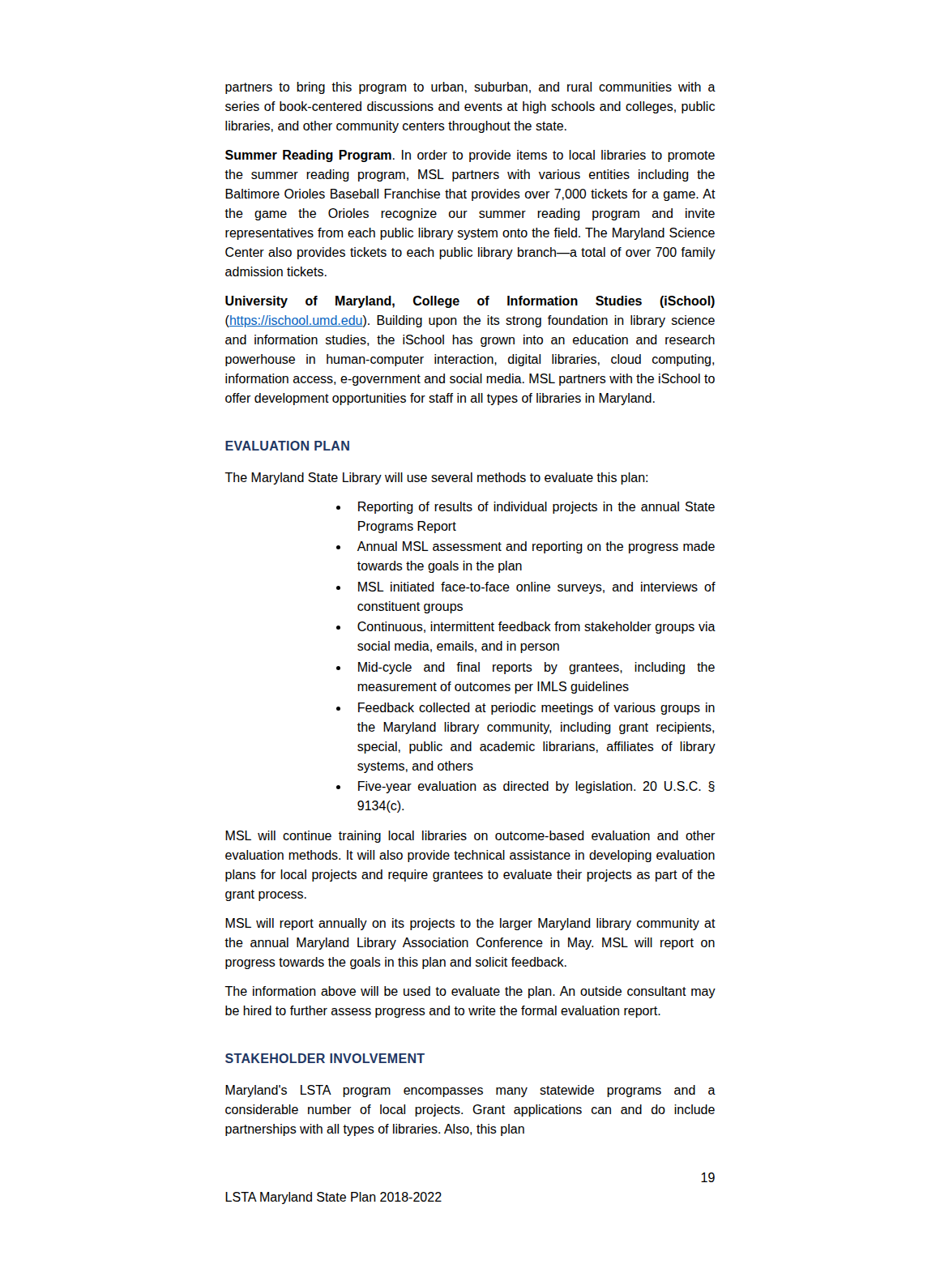partners to bring this program to urban, suburban, and rural communities with a series of book-centered discussions and events at high schools and colleges, public libraries, and other community centers throughout the state.
Summer Reading Program. In order to provide items to local libraries to promote the summer reading program, MSL partners with various entities including the Baltimore Orioles Baseball Franchise that provides over 7,000 tickets for a game. At the game the Orioles recognize our summer reading program and invite representatives from each public library system onto the field. The Maryland Science Center also provides tickets to each public library branch—a total of over 700 family admission tickets.
University of Maryland, College of Information Studies (iSchool) (https://ischool.umd.edu). Building upon the its strong foundation in library science and information studies, the iSchool has grown into an education and research powerhouse in human-computer interaction, digital libraries, cloud computing, information access, e-government and social media. MSL partners with the iSchool to offer development opportunities for staff in all types of libraries in Maryland.
EVALUATION PLAN
The Maryland State Library will use several methods to evaluate this plan:
Reporting of results of individual projects in the annual State Programs Report
Annual MSL assessment and reporting on the progress made towards the goals in the plan
MSL initiated face-to-face online surveys, and interviews of constituent groups
Continuous, intermittent feedback from stakeholder groups via social media, emails, and in person
Mid-cycle and final reports by grantees, including the measurement of outcomes per IMLS guidelines
Feedback collected at periodic meetings of various groups in the Maryland library community, including grant recipients, special, public and academic librarians, affiliates of library systems, and others
Five-year evaluation as directed by legislation. 20 U.S.C. § 9134(c).
MSL will continue training local libraries on outcome-based evaluation and other evaluation methods. It will also provide technical assistance in developing evaluation plans for local projects and require grantees to evaluate their projects as part of the grant process.
MSL will report annually on its projects to the larger Maryland library community at the annual Maryland Library Association Conference in May. MSL will report on progress towards the goals in this plan and solicit feedback.
The information above will be used to evaluate the plan. An outside consultant may be hired to further assess progress and to write the formal evaluation report.
STAKEHOLDER INVOLVEMENT
Maryland's LSTA program encompasses many statewide programs and a considerable number of local projects. Grant applications can and do include partnerships with all types of libraries. Also, this plan
LSTA Maryland State Plan 2018-2022
19